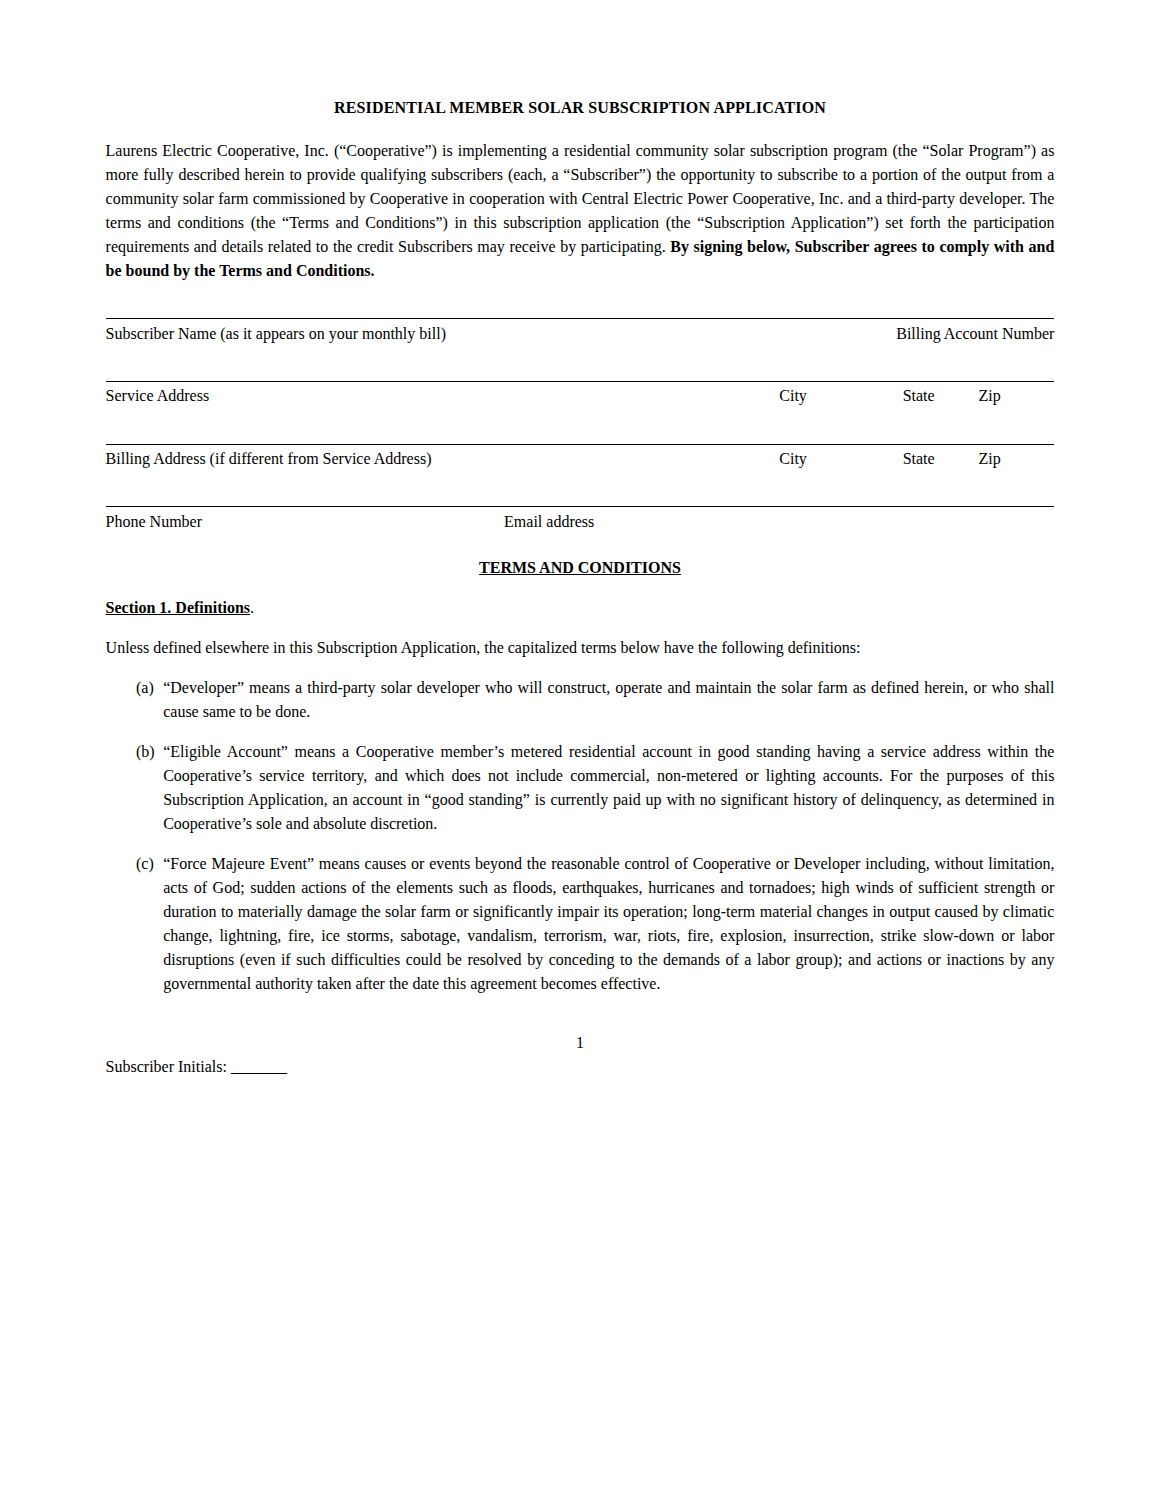RESIDENTIAL MEMBER SOLAR SUBSCRIPTION APPLICATION
Laurens Electric Cooperative, Inc. (“Cooperative”) is implementing a residential community solar subscription program (the “Solar Program”) as more fully described herein to provide qualifying subscribers (each, a “Subscriber”) the opportunity to subscribe to a portion of the output from a community solar farm commissioned by Cooperative in cooperation with Central Electric Power Cooperative, Inc. and a third-party developer. The terms and conditions (the “Terms and Conditions”) in this subscription application (the “Subscription Application”) set forth the participation requirements and details related to the credit Subscribers may receive by participating. By signing below, Subscriber agrees to comply with and be bound by the Terms and Conditions.
Subscriber Name (as it appears on your monthly bill) Billing Account Number
Service Address City State Zip
Billing Address (if different from Service Address) City State Zip
Phone Number Email address
TERMS AND CONDITIONS
Section 1. Definitions
.
Unless defined elsewhere in this Subscription Application, the capitalized terms below have the following definitions:
(a)“Developer” means a third-party solar developer who will construct, operate and maintain the solar farm as defined herein, or who shall cause same to be done.
(b)“Eligible Account” means a Cooperative member’s metered residential account in good standing having a service address within the Cooperative’s service territory, and which does not include commercial, non-metered or lighting accounts. For the purposes of this Subscription Application, an account in “good standing” is currently paid up with no significant history of delinquency, as determined in Cooperative’s sole and absolute discretion.
(c)“Force Majeure Event” means causes or events beyond the reasonable control of Cooperative or Developer including, without limitation, acts of God; sudden actions of the elements such as floods, earthquakes, hurricanes and tornadoes; high winds of sufficient strength or duration to materially damage the solar farm or significantly impair its operation; long-term material changes in output caused by climatic change, lightning, fire, ice storms, sabotage, vandalism, terrorism, war, riots, fire, explosion, insurrection, strike slow-down or labor disruptions (even if such difficulties could be resolved by conceding to the demands of a labor group); and actions or inactions by any governmental authority taken after the date this agreement becomes effective.
1
Subscriber Initials: _______